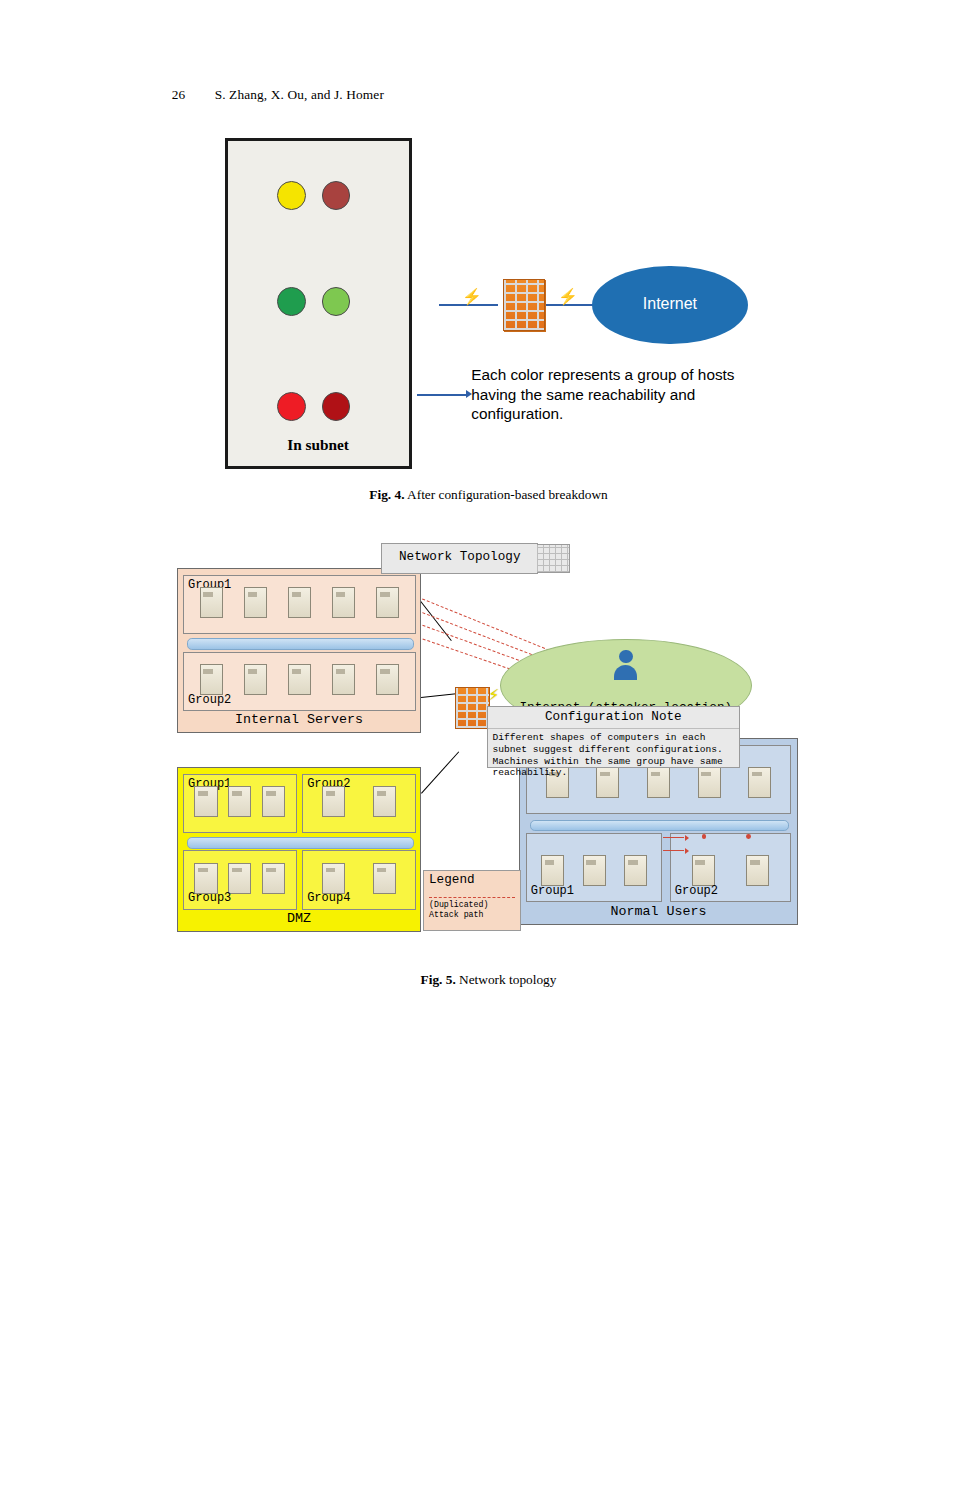26 S. Zhang, X. Ou, and J. Homer
In subnet
⚡
⚡
Internet
Each color represents a group of hosts having the same reachability and configuration.
Fig. 4. After configuration-based breakdown
Group1
Group2
Internal Servers
Group1
Group2
Group3
Group4
DMZ
Group3
Group1
Group2
Normal Users
⚡
Internet (attacker location)
Network Topology
Configuration Note
Different shapes of computers in each subnet suggest different configurations. Machines within the same group have same reachability.
Legend
(Duplicated) Attack path
Fig. 5. Network topology